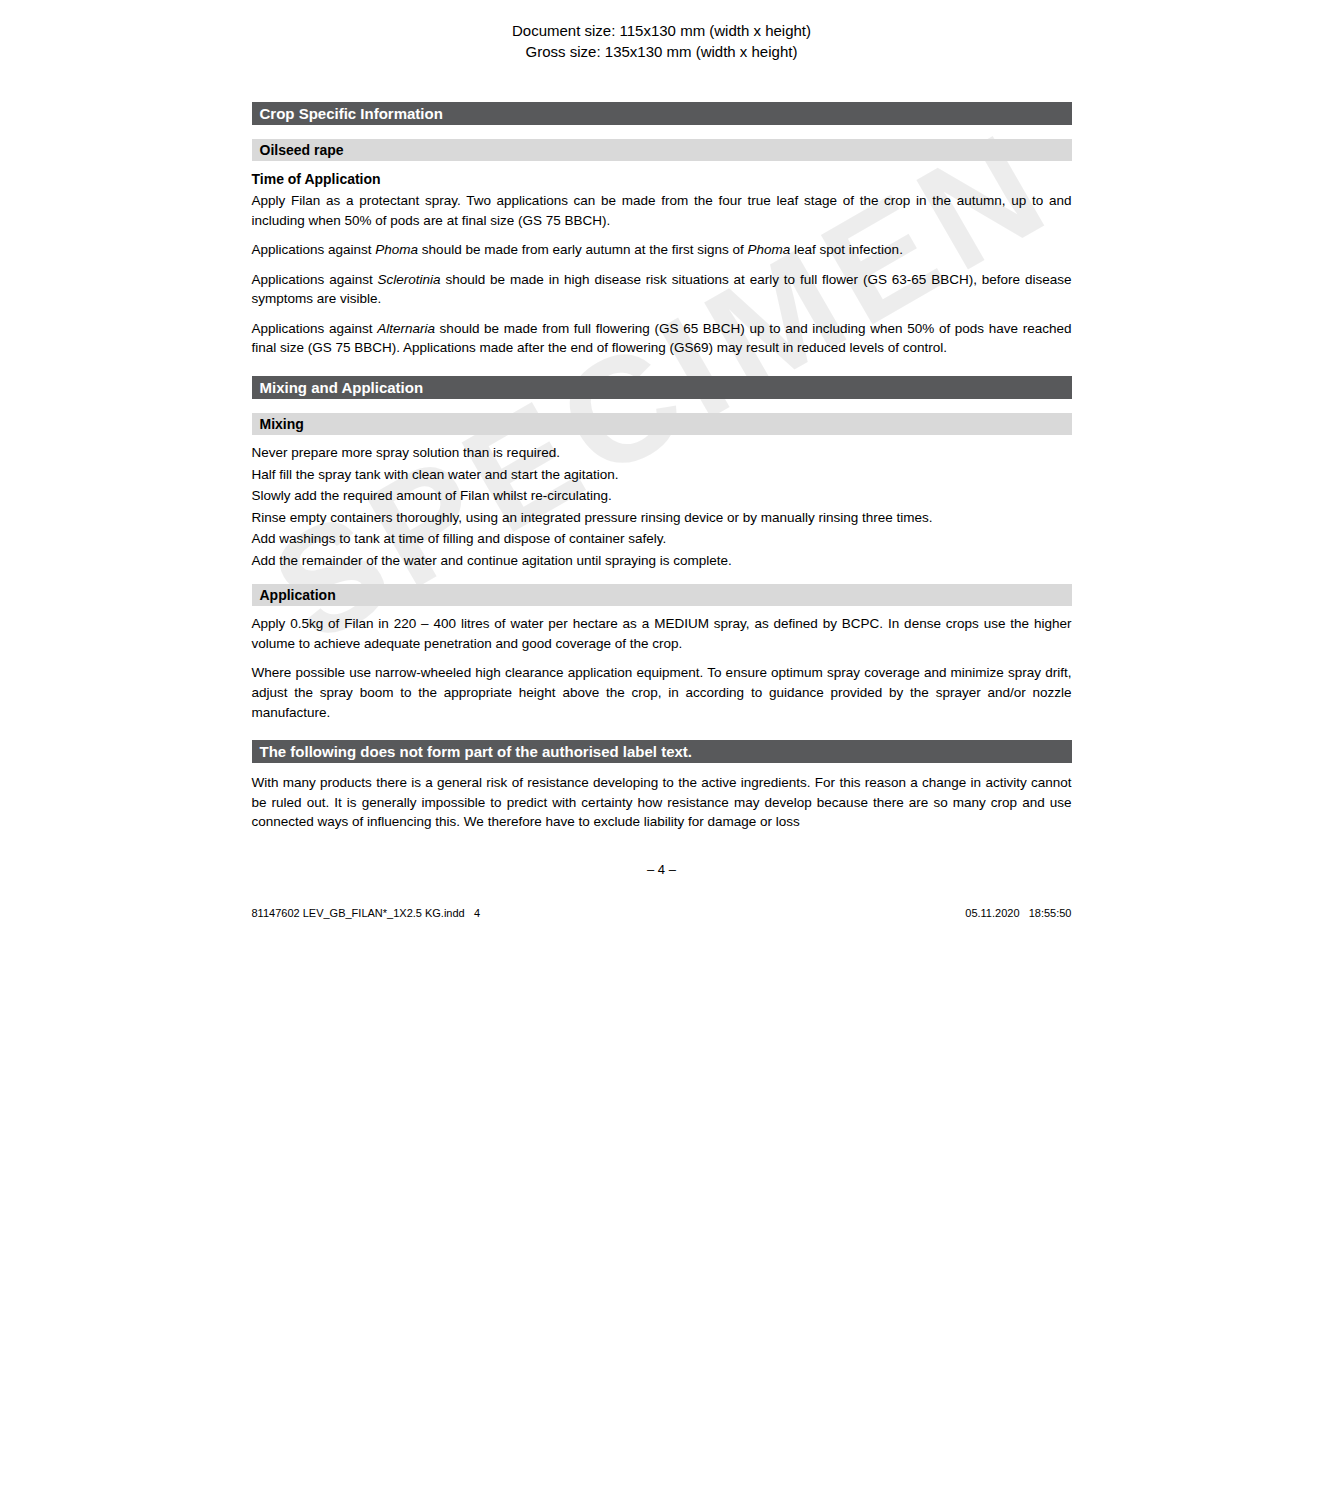Document size: 115x130 mm (width x height)
Gross size: 135x130 mm (width x height)
SPECIMEN
Crop Specific Information
Oilseed rape
Time of Application
Apply Filan as a protectant spray. Two applications can be made from the four true leaf stage of the crop in the autumn, up to and including when 50% of pods are at final size (GS 75 BBCH).
Applications against Phoma should be made from early autumn at the first signs of Phoma leaf spot infection.
Applications against Sclerotinia should be made in high disease risk situations at early to full flower (GS 63-65 BBCH), before disease symptoms are visible.
Applications against Alternaria should be made from full flowering (GS 65 BBCH) up to and including when 50% of pods have reached final size (GS 75 BBCH). Applications made after the end of flowering (GS69) may result in reduced levels of control.
Mixing and Application
Mixing
Never prepare more spray solution than is required.
Half fill the spray tank with clean water and start the agitation.
Slowly add the required amount of Filan whilst re-circulating.
Rinse empty containers thoroughly, using an integrated pressure rinsing device or by manually rinsing three times.
Add washings to tank at time of filling and dispose of container safely.
Add the remainder of the water and continue agitation until spraying is complete.
Application
Apply 0.5kg of Filan in 220 – 400 litres of water per hectare as a MEDIUM spray, as defined by BCPC. In dense crops use the higher volume to achieve adequate penetration and good coverage of the crop.
Where possible use narrow-wheeled high clearance application equipment. To ensure optimum spray coverage and minimize spray drift, adjust the spray boom to the appropriate height above the crop, in according to guidance provided by the sprayer and/or nozzle manufacture.
The following does not form part of the authorised label text.
With many products there is a general risk of resistance developing to the active ingredients. For this reason a change in activity cannot be ruled out. It is generally impossible to predict with certainty how resistance may develop because there are so many crop and use connected ways of influencing this. We therefore have to exclude liability for damage or loss
– 4 –
81147602 LEV_GB_FILAN*_1X2.5 KG.indd 4 05.11.2020 18:55:50